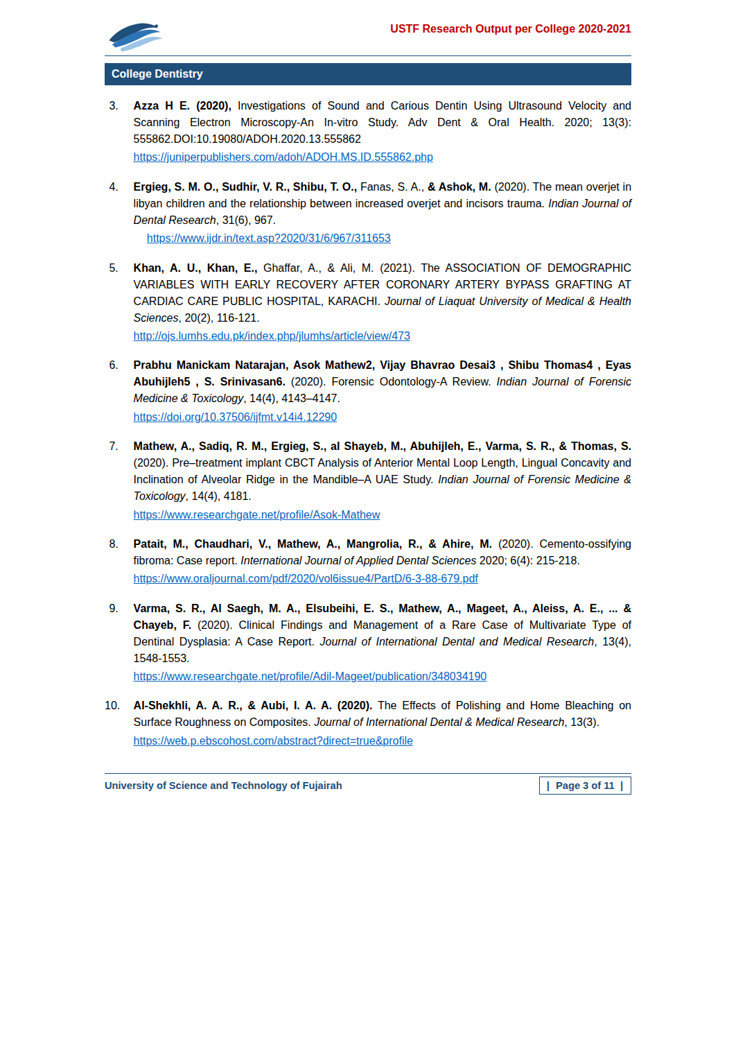USTF Research Output per College 2020-2021
College Dentistry
Azza H E. (2020), Investigations of Sound and Carious Dentin Using Ultrasound Velocity and Scanning Electron Microscopy-An In-vitro Study. Adv Dent & Oral Health. 2020; 13(3): 555862.DOI:10.19080/ADOH.2020.13.555862 https://juniperpublishers.com/adoh/ADOH.MS.ID.555862.php
Ergieg, S. M. O., Sudhir, V. R., Shibu, T. O., Fanas, S. A., & Ashok, M. (2020). The mean overjet in libyan children and the relationship between increased overjet and incisors trauma. Indian Journal of Dental Research, 31(6), 967. https://www.ijdr.in/text.asp?2020/31/6/967/311653
Khan, A. U., Khan, E., Ghaffar, A., & Ali, M. (2021). The ASSOCIATION OF DEMOGRAPHIC VARIABLES WITH EARLY RECOVERY AFTER CORONARY ARTERY BYPASS GRAFTING AT CARDIAC CARE PUBLIC HOSPITAL, KARACHI. Journal of Liaquat University of Medical & Health Sciences, 20(2), 116-121. http://ojs.lumhs.edu.pk/index.php/jlumhs/article/view/473
Prabhu Manickam Natarajan, Asok Mathew2, Vijay Bhavrao Desai3 , Shibu Thomas4 , Eyas Abuhijleh5 , S. Srinivasan6. (2020). Forensic Odontology-A Review. Indian Journal of Forensic Medicine & Toxicology, 14(4), 4143–4147. https://doi.org/10.37506/ijfmt.v14i4.12290
Mathew, A., Sadiq, R. M., Ergieg, S., al Shayeb, M., Abuhijleh, E., Varma, S. R., & Thomas, S. (2020). Pre–treatment implant CBCT Analysis of Anterior Mental Loop Length, Lingual Concavity and Inclination of Alveolar Ridge in the Mandible–A UAE Study. Indian Journal of Forensic Medicine & Toxicology, 14(4), 4181. https://www.researchgate.net/profile/Asok-Mathew
Patait, M., Chaudhari, V., Mathew, A., Mangrolia, R., & Ahire, M. (2020). Cemento-ossifying fibroma: Case report. International Journal of Applied Dental Sciences 2020; 6(4): 215-218. https://www.oraljournal.com/pdf/2020/vol6issue4/PartD/6-3-88-679.pdf
Varma, S. R., Al Saegh, M. A., Elsubeihi, E. S., Mathew, A., Mageet, A., Aleiss, A. E., ... & Chayeb, F. (2020). Clinical Findings and Management of a Rare Case of Multivariate Type of Dentinal Dysplasia: A Case Report. Journal of International Dental and Medical Research, 13(4), 1548-1553. https://www.researchgate.net/profile/Adil-Mageet/publication/348034190
Al-Shekhli, A. A. R., & Aubi, I. A. A. (2020). The Effects of Polishing and Home Bleaching on Surface Roughness on Composites. Journal of International Dental & Medical Research, 13(3). https://web.p.ebscohost.com/abstract?direct=true&profile
University of Science and Technology of Fujairah | Page 3 of 11 |